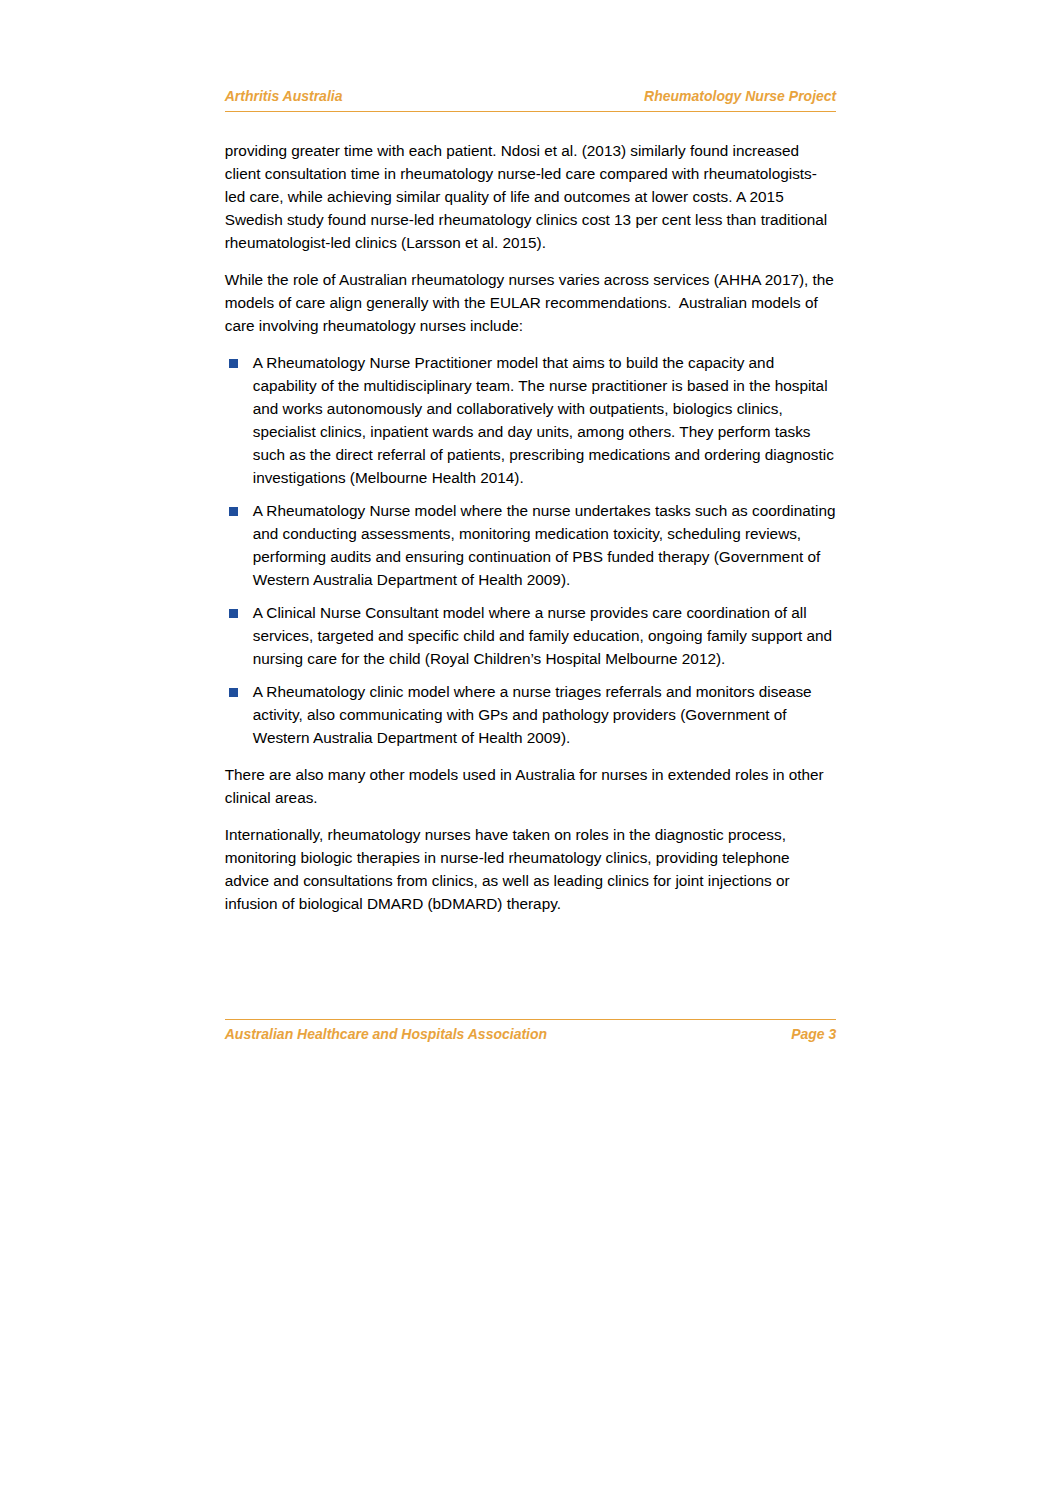Arthritis Australia
Rheumatology Nurse Project
providing greater time with each patient. Ndosi et al. (2013) similarly found increased client consultation time in rheumatology nurse-led care compared with rheumatologists-led care, while achieving similar quality of life and outcomes at lower costs. A 2015 Swedish study found nurse-led rheumatology clinics cost 13 per cent less than traditional rheumatologist-led clinics (Larsson et al. 2015).
While the role of Australian rheumatology nurses varies across services (AHHA 2017), the models of care align generally with the EULAR recommendations. Australian models of care involving rheumatology nurses include:
A Rheumatology Nurse Practitioner model that aims to build the capacity and capability of the multidisciplinary team. The nurse practitioner is based in the hospital and works autonomously and collaboratively with outpatients, biologics clinics, specialist clinics, inpatient wards and day units, among others. They perform tasks such as the direct referral of patients, prescribing medications and ordering diagnostic investigations (Melbourne Health 2014).
A Rheumatology Nurse model where the nurse undertakes tasks such as coordinating and conducting assessments, monitoring medication toxicity, scheduling reviews, performing audits and ensuring continuation of PBS funded therapy (Government of Western Australia Department of Health 2009).
A Clinical Nurse Consultant model where a nurse provides care coordination of all services, targeted and specific child and family education, ongoing family support and nursing care for the child (Royal Children’s Hospital Melbourne 2012).
A Rheumatology clinic model where a nurse triages referrals and monitors disease activity, also communicating with GPs and pathology providers (Government of Western Australia Department of Health 2009).
There are also many other models used in Australia for nurses in extended roles in other clinical areas.
Internationally, rheumatology nurses have taken on roles in the diagnostic process, monitoring biologic therapies in nurse-led rheumatology clinics, providing telephone advice and consultations from clinics, as well as leading clinics for joint injections or infusion of biological DMARD (bDMARD) therapy.
Australian Healthcare and Hospitals Association
Page 3